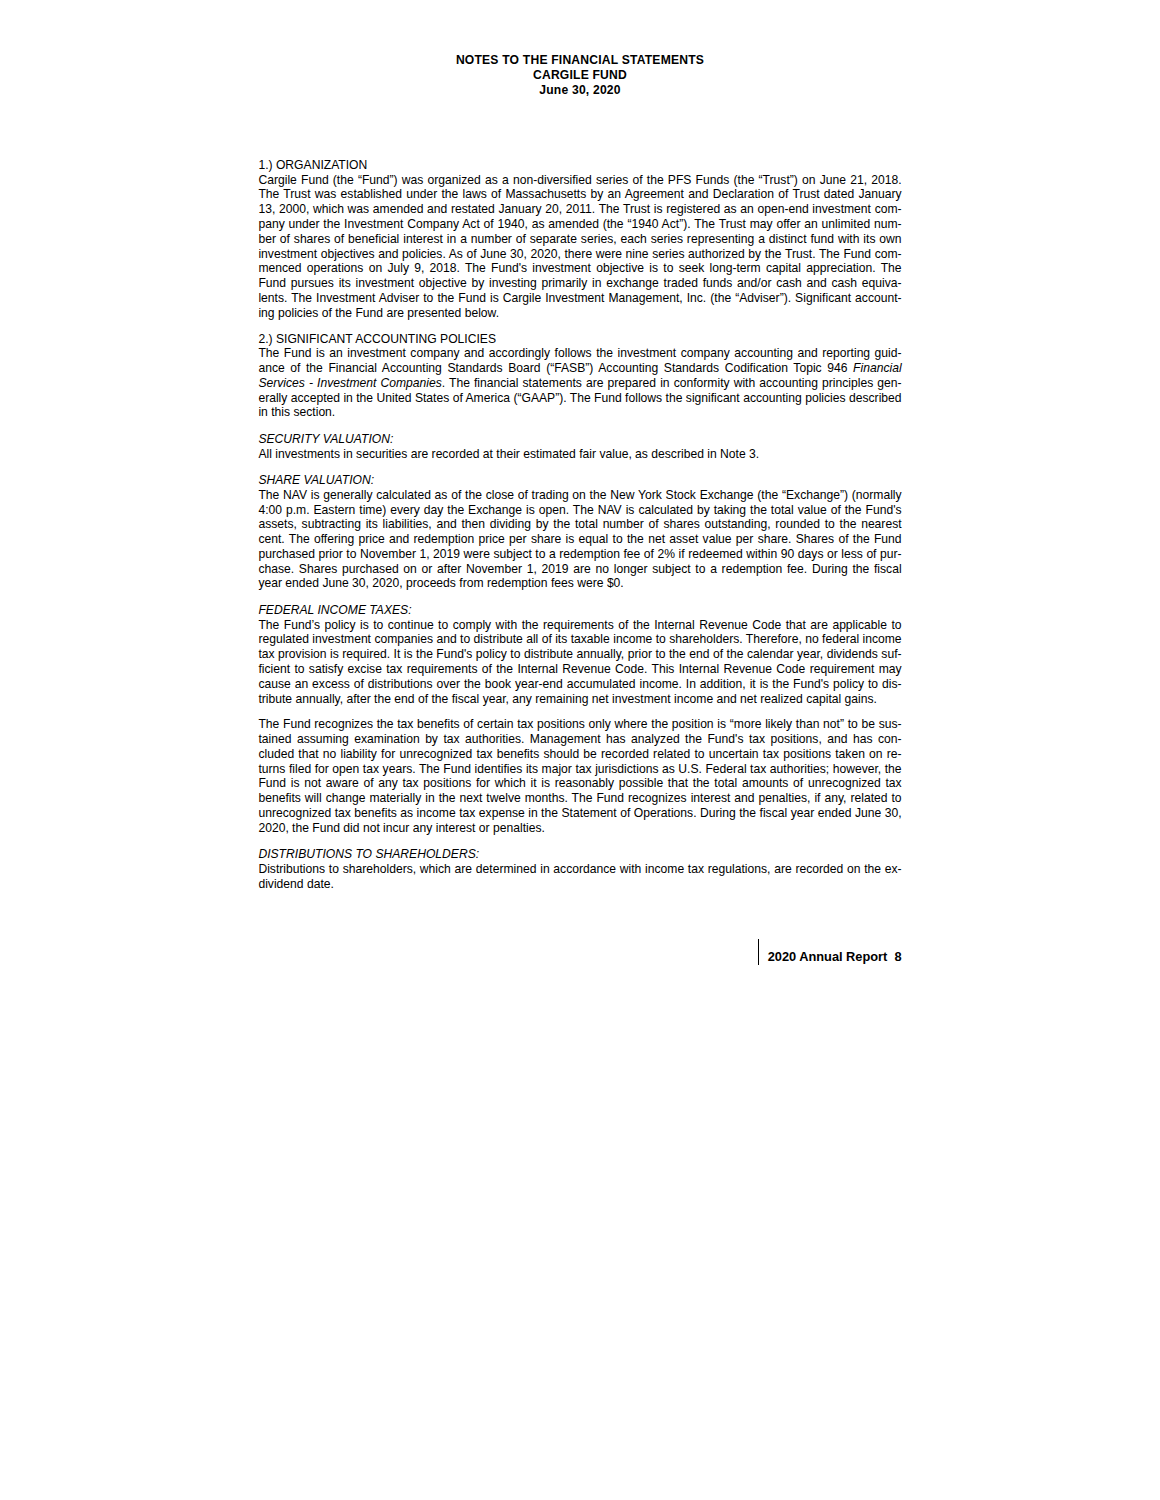NOTES TO THE FINANCIAL STATEMENTS
CARGILE FUND
June 30, 2020
1.) ORGANIZATION
Cargile Fund (the “Fund”) was organized as a non-diversified series of the PFS Funds (the “Trust”) on June 21, 2018. The Trust was established under the laws of Massachusetts by an Agreement and Declaration of Trust dated January 13, 2000, which was amended and restated January 20, 2011. The Trust is registered as an open-end investment company under the Investment Company Act of 1940, as amended (the “1940 Act”). The Trust may offer an unlimited number of shares of beneficial interest in a number of separate series, each series representing a distinct fund with its own investment objectives and policies. As of June 30, 2020, there were nine series authorized by the Trust. The Fund commenced operations on July 9, 2018. The Fund's investment objective is to seek long-term capital appreciation. The Fund pursues its investment objective by investing primarily in exchange traded funds and/or cash and cash equivalents. The Investment Adviser to the Fund is Cargile Investment Management, Inc. (the “Adviser”). Significant accounting policies of the Fund are presented below.
2.) SIGNIFICANT ACCOUNTING POLICIES
The Fund is an investment company and accordingly follows the investment company accounting and reporting guidance of the Financial Accounting Standards Board (“FASB”) Accounting Standards Codification Topic 946 Financial Services - Investment Companies. The financial statements are prepared in conformity with accounting principles generally accepted in the United States of America (“GAAP”). The Fund follows the significant accounting policies described in this section.
SECURITY VALUATION:
All investments in securities are recorded at their estimated fair value, as described in Note 3.
SHARE VALUATION:
The NAV is generally calculated as of the close of trading on the New York Stock Exchange (the “Exchange”) (normally 4:00 p.m. Eastern time) every day the Exchange is open. The NAV is calculated by taking the total value of the Fund's assets, subtracting its liabilities, and then dividing by the total number of shares outstanding, rounded to the nearest cent. The offering price and redemption price per share is equal to the net asset value per share. Shares of the Fund purchased prior to November 1, 2019 were subject to a redemption fee of 2% if redeemed within 90 days or less of purchase. Shares purchased on or after November 1, 2019 are no longer subject to a redemption fee. During the fiscal year ended June 30, 2020, proceeds from redemption fees were $0.
FEDERAL INCOME TAXES:
The Fund’s policy is to continue to comply with the requirements of the Internal Revenue Code that are applicable to regulated investment companies and to distribute all of its taxable income to shareholders. Therefore, no federal income tax provision is required. It is the Fund's policy to distribute annually, prior to the end of the calendar year, dividends sufficient to satisfy excise tax requirements of the Internal Revenue Code. This Internal Revenue Code requirement may cause an excess of distributions over the book year-end accumulated income. In addition, it is the Fund's policy to distribute annually, after the end of the fiscal year, any remaining net investment income and net realized capital gains.
The Fund recognizes the tax benefits of certain tax positions only where the position is “more likely than not” to be sustained assuming examination by tax authorities. Management has analyzed the Fund's tax positions, and has concluded that no liability for unrecognized tax benefits should be recorded related to uncertain tax positions taken on returns filed for open tax years. The Fund identifies its major tax jurisdictions as U.S. Federal tax authorities; however, the Fund is not aware of any tax positions for which it is reasonably possible that the total amounts of unrecognized tax benefits will change materially in the next twelve months. The Fund recognizes interest and penalties, if any, related to unrecognized tax benefits as income tax expense in the Statement of Operations. During the fiscal year ended June 30, 2020, the Fund did not incur any interest or penalties.
DISTRIBUTIONS TO SHAREHOLDERS:
Distributions to shareholders, which are determined in accordance with income tax regulations, are recorded on the ex-dividend date.
2020 Annual Report 8